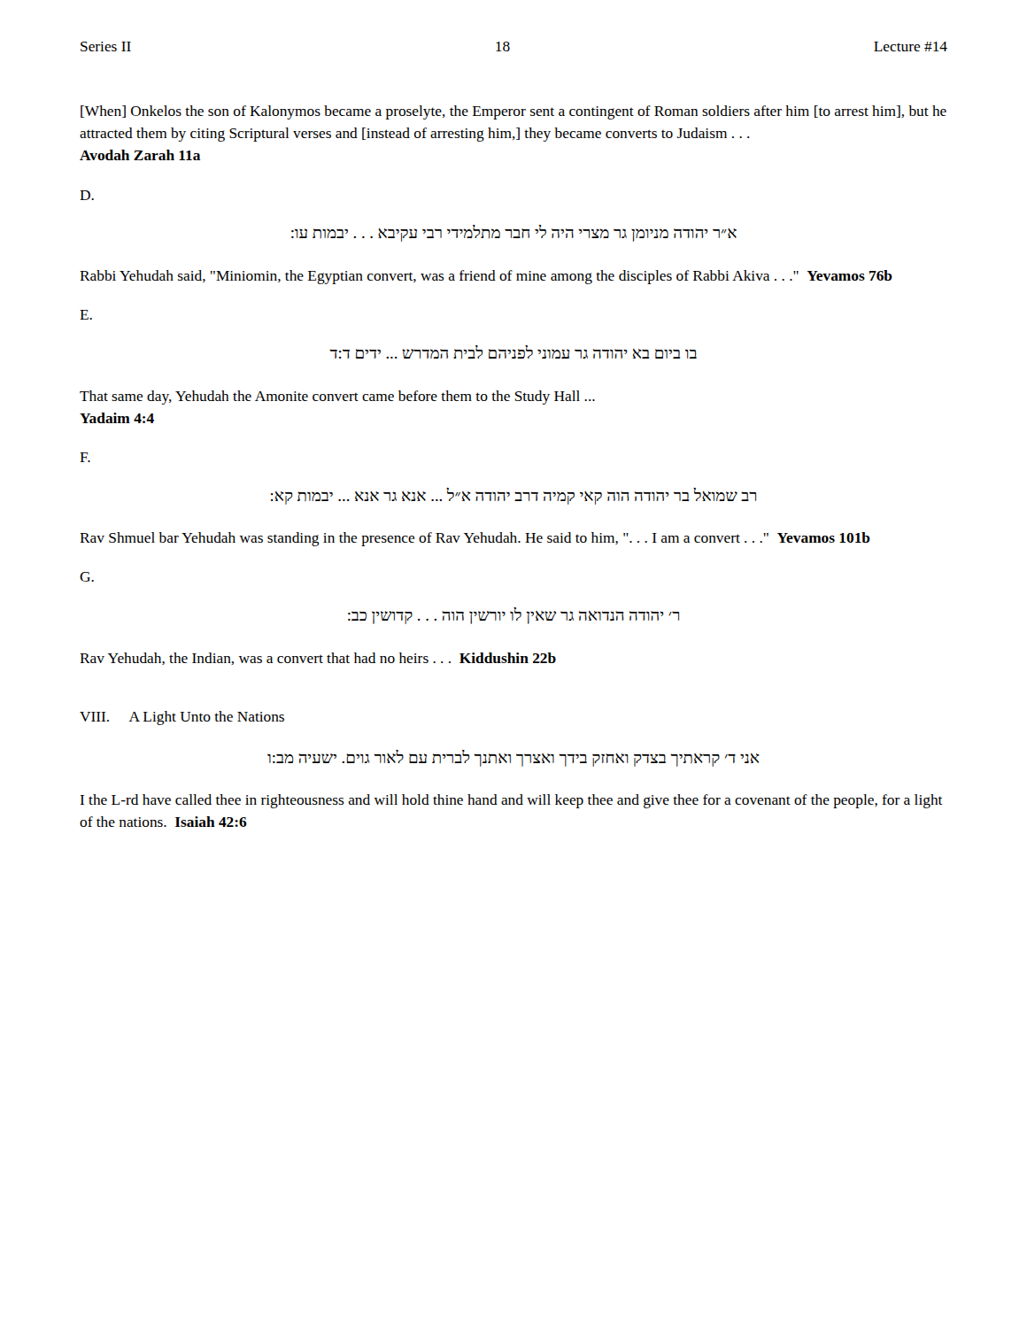Series II 18 Lecture #14
[When] Onkelos the son of Kalonymos became a proselyte, the Emperor sent a contingent of Roman soldiers after him [to arrest him], but he attracted them by citing Scriptural verses and [instead of arresting him,] they became converts to Judaism . . .
Avodah Zarah 11a
D.
א״ר יהודה מניומן גר מצרי היה לי חבר מתלמידי רבי עקיבא . . . יבמות עו:
Rabbi Yehudah said, "Miniomin, the Egyptian convert, was a friend of mine among the disciples of Rabbi Akiva . . ." Yevamos 76b
E.
בו ביום בא יהודה גר עמוני לפניהם לבית המדרש ... ידים ד:ד
That same day, Yehudah the Amonite convert came before them to the Study Hall ...
Yadaim 4:4
F.
רב שמואל בר יהודה הוה קאי קמיה דרב יהודה א״ל ... אנא גר אנא ... יבמות קא:
Rav Shmuel bar Yehudah was standing in the presence of Rav Yehudah. He said to him, ". . . I am a convert . . ." Yevamos 101b
G.
ר׳ יהודה הנדואה גר שאין לו יורשין הוה . . . קדושין כב:
Rav Yehudah, the Indian, was a convert that had no heirs . . . Kiddushin 22b
VIII. A Light Unto the Nations
אני ד׳ קראתיך בצדק ואחזק בידך ואצרך ואתנך לברית עם לאור גוים. ישעיה מב:ו
I the L-rd have called thee in righteousness and will hold thine hand and will keep thee and give thee for a covenant of the people, for a light of the nations. Isaiah 42:6